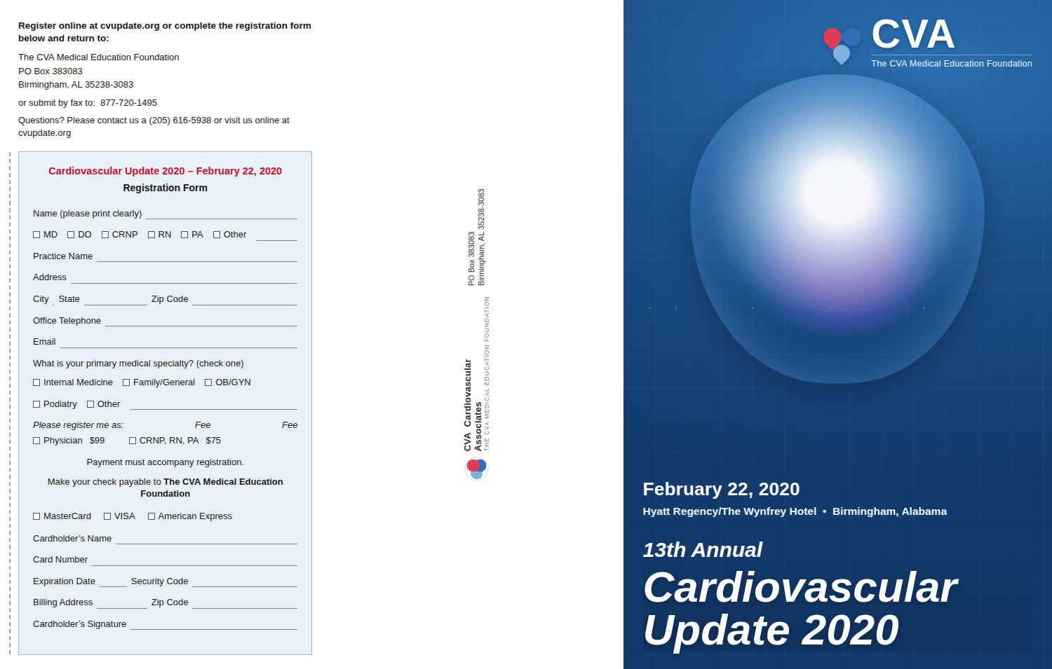Register online at cvupdate.org or complete the registration form below and return to:
The CVA Medical Education Foundation
PO Box 383083
Birmingham, AL 35238-3083
or submit by fax to: 877-720-1495
Questions? Please contact us a (205) 616-5938 or visit us online at cvupdate.org
Cardiovascular Update 2020 – February 22, 2020
Registration Form
Name (please print clearly)
MD DO CRNP RN PA Other
Practice Name
Address
City State Zip Code
Office Telephone
Email
What is your primary medical specialty? (check one)
Internal Medicine Family/General OB/GYN
Podiatry Other
Please register me as: Fee Fee
Physician $99 CRNP, RN, PA $75
Payment must accompany registration.
Make your check payable to The CVA Medical Education Foundation
MasterCard VISA American Express
Cardholder’s Name
Card Number
Expiration Date Security Code
Billing Address Zip Code
Cardholder’s Signature
CVA Cardiovascular
Associates
The CVA Medical Education Foundation
PO Box 383083
Birmingham, AL 35238-3083
CVA
The CVA Medical Education Foundation
February 22, 2020
Hyatt Regency/The Wynfrey Hotel • Birmingham, Alabama
13th Annual
Cardiovascular
Update 2020